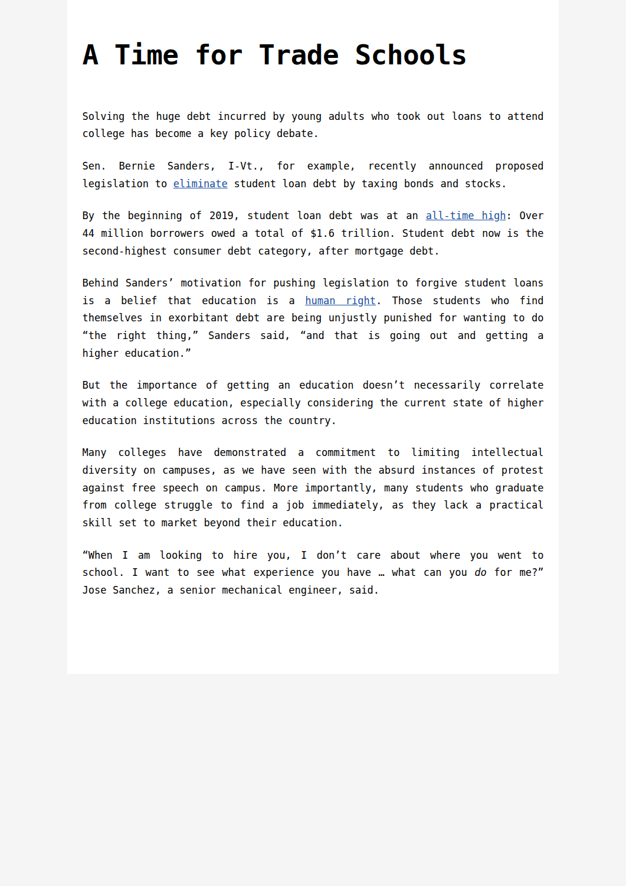A Time for Trade Schools
Solving the huge debt incurred by young adults who took out loans to attend college has become a key policy debate.
Sen. Bernie Sanders, I-Vt., for example, recently announced proposed legislation to eliminate student loan debt by taxing bonds and stocks.
By the beginning of 2019, student loan debt was at an all-time high: Over 44 million borrowers owed a total of $1.6 trillion. Student debt now is the second-highest consumer debt category, after mortgage debt.
Behind Sanders’ motivation for pushing legislation to forgive student loans is a belief that education is a human right. Those students who find themselves in exorbitant debt are being unjustly punished for wanting to do “the right thing,” Sanders said, “and that is going out and getting a higher education.”
But the importance of getting an education doesn’t necessarily correlate with a college education, especially considering the current state of higher education institutions across the country.
Many colleges have demonstrated a commitment to limiting intellectual diversity on campuses, as we have seen with the absurd instances of protest against free speech on campus. More importantly, many students who graduate from college struggle to find a job immediately, as they lack a practical skill set to market beyond their education.
“When I am looking to hire you, I don’t care about where you went to school. I want to see what experience you have … what can you do for me?” Jose Sanchez, a senior mechanical engineer, said.